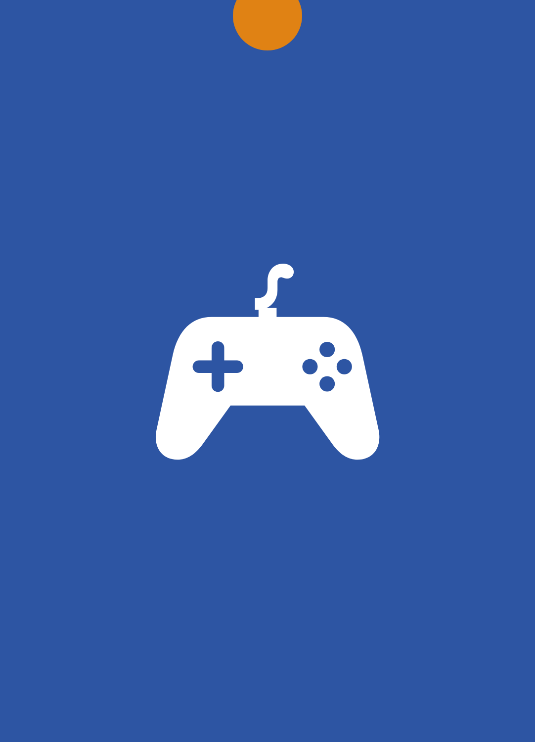Game controller